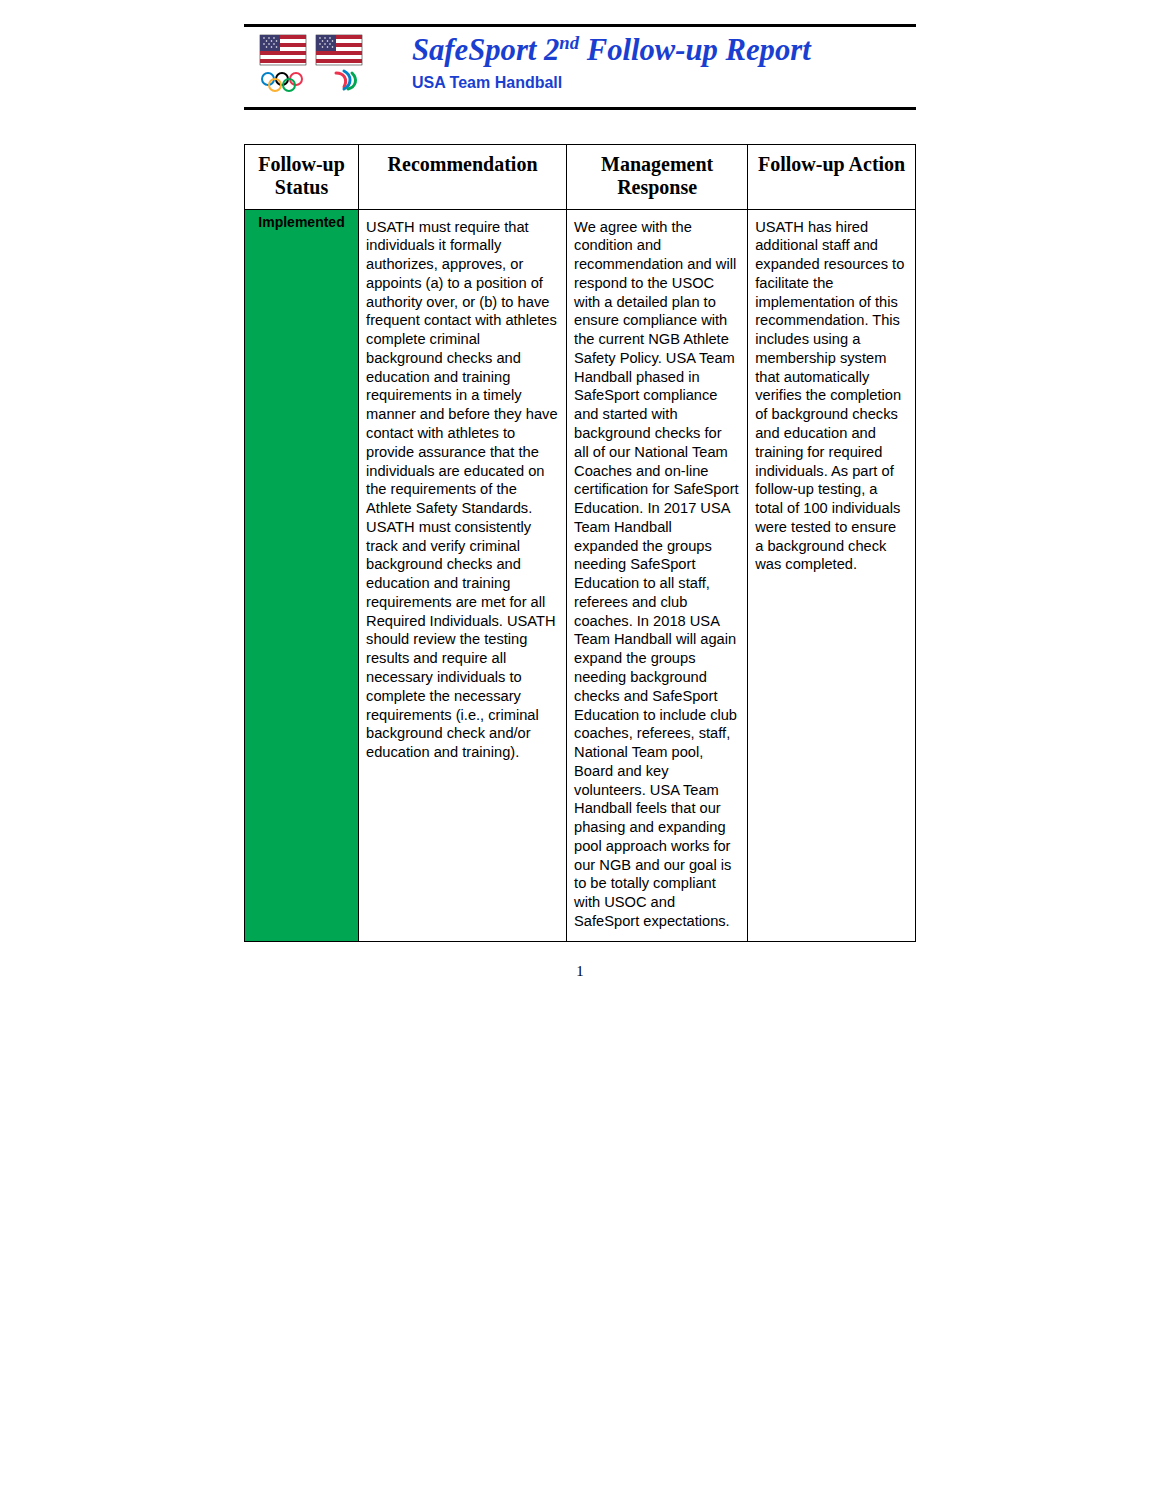SafeSport 2nd Follow-up Report
USA Team Handball
| Follow-up Status | Recommendation | Management Response | Follow-up Action |
| --- | --- | --- | --- |
| Implemented | USATH must require that individuals it formally authorizes, approves, or appoints (a) to a position of authority over, or (b) to have frequent contact with athletes complete criminal background checks and education and training requirements in a timely manner and before they have contact with athletes to provide assurance that the individuals are educated on the requirements of the Athlete Safety Standards. USATH must consistently track and verify criminal background checks and education and training requirements are met for all Required Individuals. USATH should review the testing results and require all necessary individuals to complete the necessary requirements (i.e., criminal background check and/or education and training). | We agree with the condition and recommendation and will respond to the USOC with a detailed plan to ensure compliance with the current NGB Athlete Safety Policy. USA Team Handball phased in SafeSport compliance and started with background checks for all of our National Team Coaches and on-line certification for SafeSport Education. In 2017 USA Team Handball expanded the groups needing SafeSport Education to all staff, referees and club coaches. In 2018 USA Team Handball will again expand the groups needing background checks and SafeSport Education to include club coaches, referees, staff, National Team pool, Board and key volunteers. USA Team Handball feels that our phasing and expanding pool approach works for our NGB and our goal is to be totally compliant with USOC and SafeSport expectations. | USATH has hired additional staff and expanded resources to facilitate the implementation of this recommendation. This includes using a membership system that automatically verifies the completion of background checks and education and training for required individuals. As part of follow-up testing, a total of 100 individuals were tested to ensure a background check was completed. |
1